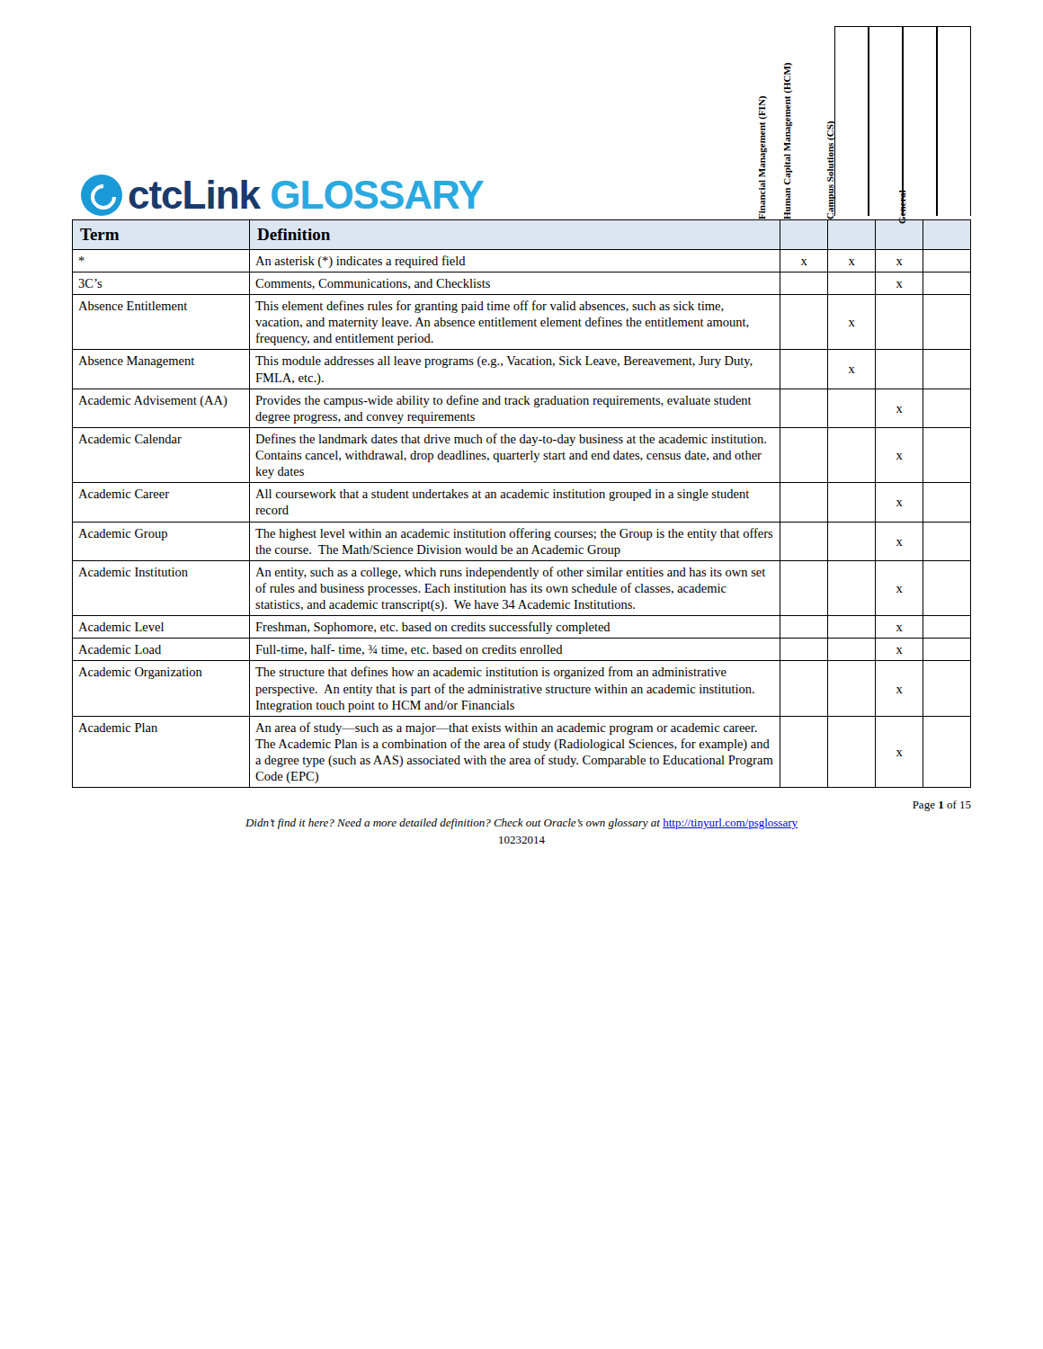ctc Link GLOSSARY
Financial Management (FIN)
Human Capital Management (HCM)
Campus Solutions (CS)
General
| Term | Definition | | | | |
| --- | --- | --- | --- | --- | --- |
| * | An asterisk (*) indicates a required field | x | x | x | |
| 3C’s | Comments, Communications, and Checklists | | | x | |
| Absence Entitlement | This element defines rules for granting paid time off for valid absences, such as sick time, vacation, and maternity leave. An absence entitlement element defines the entitlement amount, frequency, and entitlement period. | | x | | |
| Absence Management | This module addresses all leave programs (e.g., Vacation, Sick Leave, Bereavement, Jury Duty, FMLA, etc.). | | x | | |
| Academic Advisement (AA) | Provides the campus-wide ability to define and track graduation requirements, evaluate student degree progress, and convey requirements | | | x | |
| Academic Calendar | Defines the landmark dates that drive much of the day-to-day business at the academic institution. Contains cancel, withdrawal, drop deadlines, quarterly start and end dates, census date, and other key dates | | | x | |
| Academic Career | All coursework that a student undertakes at an academic institution grouped in a single student record | | | x | |
| Academic Group | The highest level within an academic institution offering courses; the Group is the entity that offers the course. The Math/Science Division would be an Academic Group | | | x | |
| Academic Institution | An entity, such as a college, which runs independently of other similar entities and has its own set of rules and business processes. Each institution has its own schedule of classes, academic statistics, and academic transcript(s). We have 34 Academic Institutions. | | | x | |
| Academic Level | Freshman, Sophomore, etc. based on credits successfully completed | | | x | |
| Academic Load | Full-time, half- time, ¾ time, etc. based on credits enrolled | | | x | |
| Academic Organization | The structure that defines how an academic institution is organized from an administrative perspective. An entity that is part of the administrative structure within an academic institution. Integration touch point to HCM and/or Financials | | | x | |
| Academic Plan | An area of study—such as a major—that exists within an academic program or academic career. The Academic Plan is a combination of the area of study (Radiological Sciences, for example) and a degree type (such as AAS) associated with the area of study. Comparable to Educational Program Code (EPC) | | | x | |
Page 1 of 15
Didn’t find it here? Need a more detailed definition? Check out Oracle’s own glossary at http://tinyurl.com/psglossary
10232014